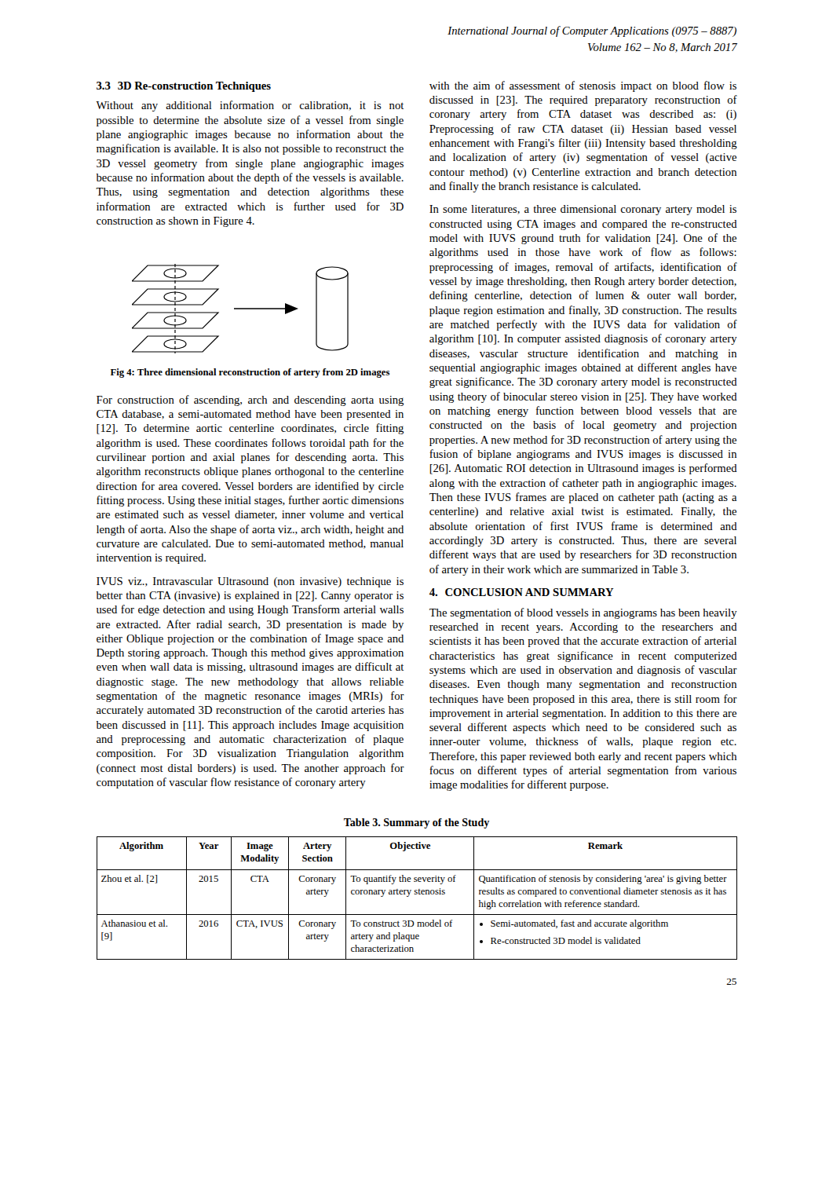International Journal of Computer Applications (0975 – 8887)
Volume 162 – No 8, March 2017
3.33D Re-construction Techniques
Without any additional information or calibration, it is not possible to determine the absolute size of a vessel from single plane angiographic images because no information about the magnification is available. It is also not possible to reconstruct the 3D vessel geometry from single plane angiographic images because no information about the depth of the vessels is available. Thus, using segmentation and detection algorithms these information are extracted which is further used for 3D construction as shown in Figure 4.
Fig 4: Three dimensional reconstruction of artery from 2D images
For construction of ascending, arch and descending aorta using CTA database, a semi-automated method have been presented in [12]. To determine aortic centerline coordinates, circle fitting algorithm is used. These coordinates follows toroidal path for the curvilinear portion and axial planes for descending aorta. This algorithm reconstructs oblique planes orthogonal to the centerline direction for area covered. Vessel borders are identified by circle fitting process. Using these initial stages, further aortic dimensions are estimated such as vessel diameter, inner volume and vertical length of aorta. Also the shape of aorta viz., arch width, height and curvature are calculated. Due to semi-automated method, manual intervention is required.
IVUS viz., Intravascular Ultrasound (non invasive) technique is better than CTA (invasive) is explained in [22]. Canny operator is used for edge detection and using Hough Transform arterial walls are extracted. After radial search, 3D presentation is made by either Oblique projection or the combination of Image space and Depth storing approach. Though this method gives approximation even when wall data is missing, ultrasound images are difficult at diagnostic stage. The new methodology that allows reliable segmentation of the magnetic resonance images (MRIs) for accurately automated 3D reconstruction of the carotid arteries has been discussed in [11]. This approach includes Image acquisition and preprocessing and automatic characterization of plaque composition. For 3D visualization Triangulation algorithm (connect most distal borders) is used. The another approach for computation of vascular flow resistance of coronary artery
with the aim of assessment of stenosis impact on blood flow is discussed in [23]. The required preparatory reconstruction of coronary artery from CTA dataset was described as: (i) Preprocessing of raw CTA dataset (ii) Hessian based vessel enhancement with Frangi's filter (iii) Intensity based thresholding and localization of artery (iv) segmentation of vessel (active contour method) (v) Centerline extraction and branch detection and finally the branch resistance is calculated.
In some literatures, a three dimensional coronary artery model is constructed using CTA images and compared the re-constructed model with IUVS ground truth for validation [24]. One of the algorithms used in those have work of flow as follows: preprocessing of images, removal of artifacts, identification of vessel by image thresholding, then Rough artery border detection, defining centerline, detection of lumen & outer wall border, plaque region estimation and finally, 3D construction. The results are matched perfectly with the IUVS data for validation of algorithm [10]. In computer assisted diagnosis of coronary artery diseases, vascular structure identification and matching in sequential angiographic images obtained at different angles have great significance. The 3D coronary artery model is reconstructed using theory of binocular stereo vision in [25]. They have worked on matching energy function between blood vessels that are constructed on the basis of local geometry and projection properties. A new method for 3D reconstruction of artery using the fusion of biplane angiograms and IVUS images is discussed in [26]. Automatic ROI detection in Ultrasound images is performed along with the extraction of catheter path in angiographic images. Then these IVUS frames are placed on catheter path (acting as a centerline) and relative axial twist is estimated. Finally, the absolute orientation of first IVUS frame is determined and accordingly 3D artery is constructed. Thus, there are several different ways that are used by researchers for 3D reconstruction of artery in their work which are summarized in Table 3.
4. CONCLUSION AND SUMMARY
The segmentation of blood vessels in angiograms has been heavily researched in recent years. According to the researchers and scientists it has been proved that the accurate extraction of arterial characteristics has great significance in recent computerized systems which are used in observation and diagnosis of vascular diseases. Even though many segmentation and reconstruction techniques have been proposed in this area, there is still room for improvement in arterial segmentation. In addition to this there are several different aspects which need to be considered such as inner-outer volume, thickness of walls, plaque region etc. Therefore, this paper reviewed both early and recent papers which focus on different types of arterial segmentation from various image modalities for different purpose.
Table 3. Summary of the Study
| Algorithm | Year | Image Modality | Artery Section | Objective | Remark |
| --- | --- | --- | --- | --- | --- |
| Zhou et al. [2] | 2015 | CTA | Coronary artery | To quantify the severity of coronary artery stenosis | Quantification of stenosis by considering 'area' is giving better results as compared to conventional diameter stenosis as it has high correlation with reference standard. |
| Athanasiou et al. [9] | 2016 | CTA, IVUS | Coronary artery | To construct 3D model of artery and plaque characterization | Semi-automated, fast and accurate algorithm Re-constructed 3D model is validated |
25